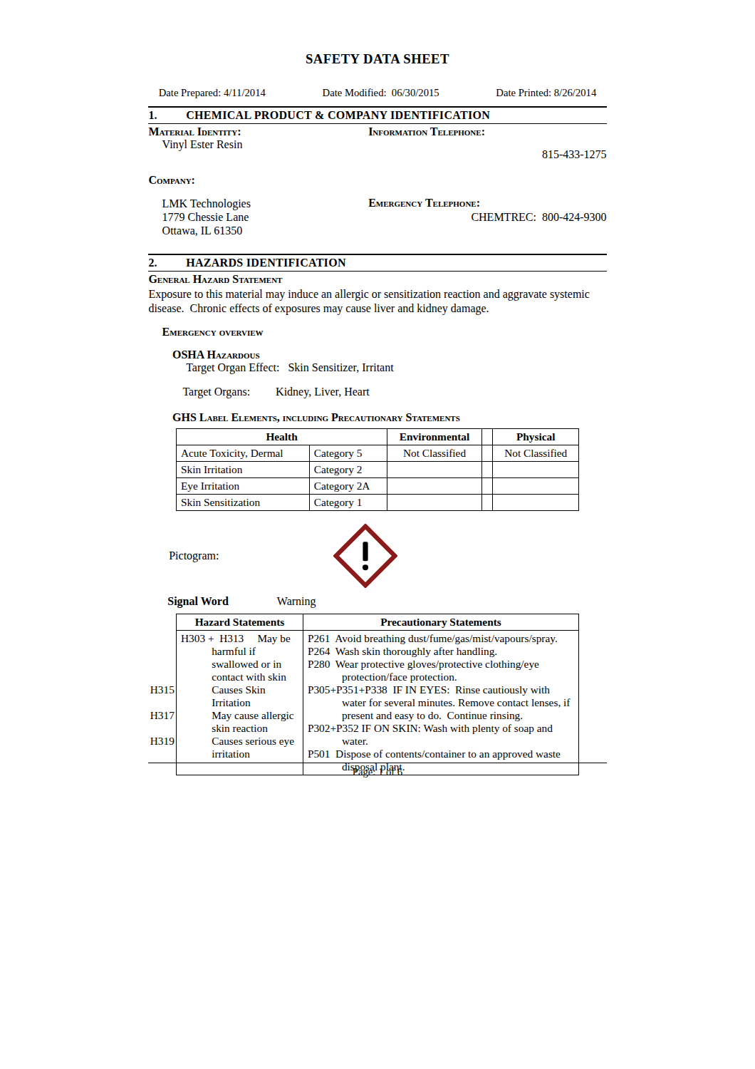SAFETY DATA SHEET
Date Prepared: 4/11/2014 Date Modified: 06/30/2015 Date Printed: 8/26/2014
1. CHEMICAL PRODUCT & COMPANY IDENTIFICATION
Material Identity:
Vinyl Ester Resin
Information Telephone:
815-433-1275
Company:
LMK Technologies
1779 Chessie Lane
Ottawa, IL 61350
Emergency Telephone:
CHEMTREC: 800-424-9300
2. HAZARDS IDENTIFICATION
General Hazard Statement
Exposure to this material may induce an allergic or sensitization reaction and aggravate systemic disease. Chronic effects of exposures may cause liver and kidney damage.
Emergency overview
OSHA Hazardous
Target Organ Effect: Skin Sensitizer, Irritant
Target Organs: Kidney, Liver, Heart
GHS Label Elements, including Precautionary Statements
| Health | Environmental | | Physical |
| --- | --- | --- | --- |
| Acute Toxicity, Dermal | Category 5 | Not Classified | | Not Classified |
| Skin Irritation | Category 2 | | | |
| Eye Irritation | Category 2A | | | |
| Skin Sensitization | Category 1 | | | |
Pictogram:
Signal Word
Warning
| Hazard Statements | Precautionary Statements |
| --- | --- |
| H303 + H313 May be harmful if swallowed or in contact with skin H315 Causes Skin Irritation H317 May cause allergic skin reaction H319 Causes serious eye irritation | P261 Avoid breathing dust/fume/gas/mist/vapours/spray. P264 Wash skin thoroughly after handling. P280 Wear protective gloves/protective clothing/eye protection/face protection. P305+P351+P338 IF IN EYES: Rinse cautiously with water for several minutes. Remove contact lenses, if present and easy to do. Continue rinsing. P302+P352 IF ON SKIN: Wash with plenty of soap and water. P501 Dispose of contents/container to an approved waste disposal plant. |
Page: 1 of 6